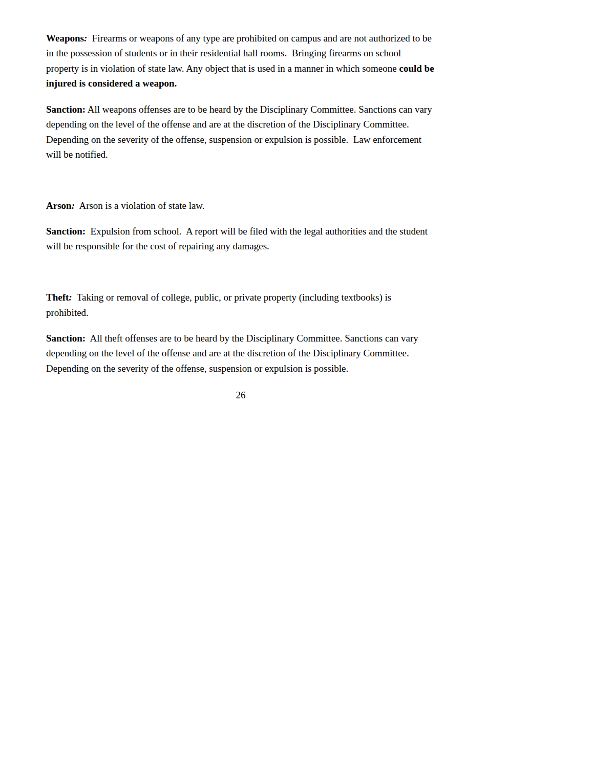Weapons: Firearms or weapons of any type are prohibited on campus and are not authorized to be in the possession of students or in their residential hall rooms. Bringing firearms on school property is in violation of state law. Any object that is used in a manner in which someone could be injured is considered a weapon.
Sanction: All weapons offenses are to be heard by the Disciplinary Committee. Sanctions can vary depending on the level of the offense and are at the discretion of the Disciplinary Committee. Depending on the severity of the offense, suspension or expulsion is possible. Law enforcement will be notified.
Arson: Arson is a violation of state law.
Sanction: Expulsion from school. A report will be filed with the legal authorities and the student will be responsible for the cost of repairing any damages.
Theft: Taking or removal of college, public, or private property (including textbooks) is prohibited.
Sanction: All theft offenses are to be heard by the Disciplinary Committee. Sanctions can vary depending on the level of the offense and are at the discretion of the Disciplinary Committee. Depending on the severity of the offense, suspension or expulsion is possible.
26